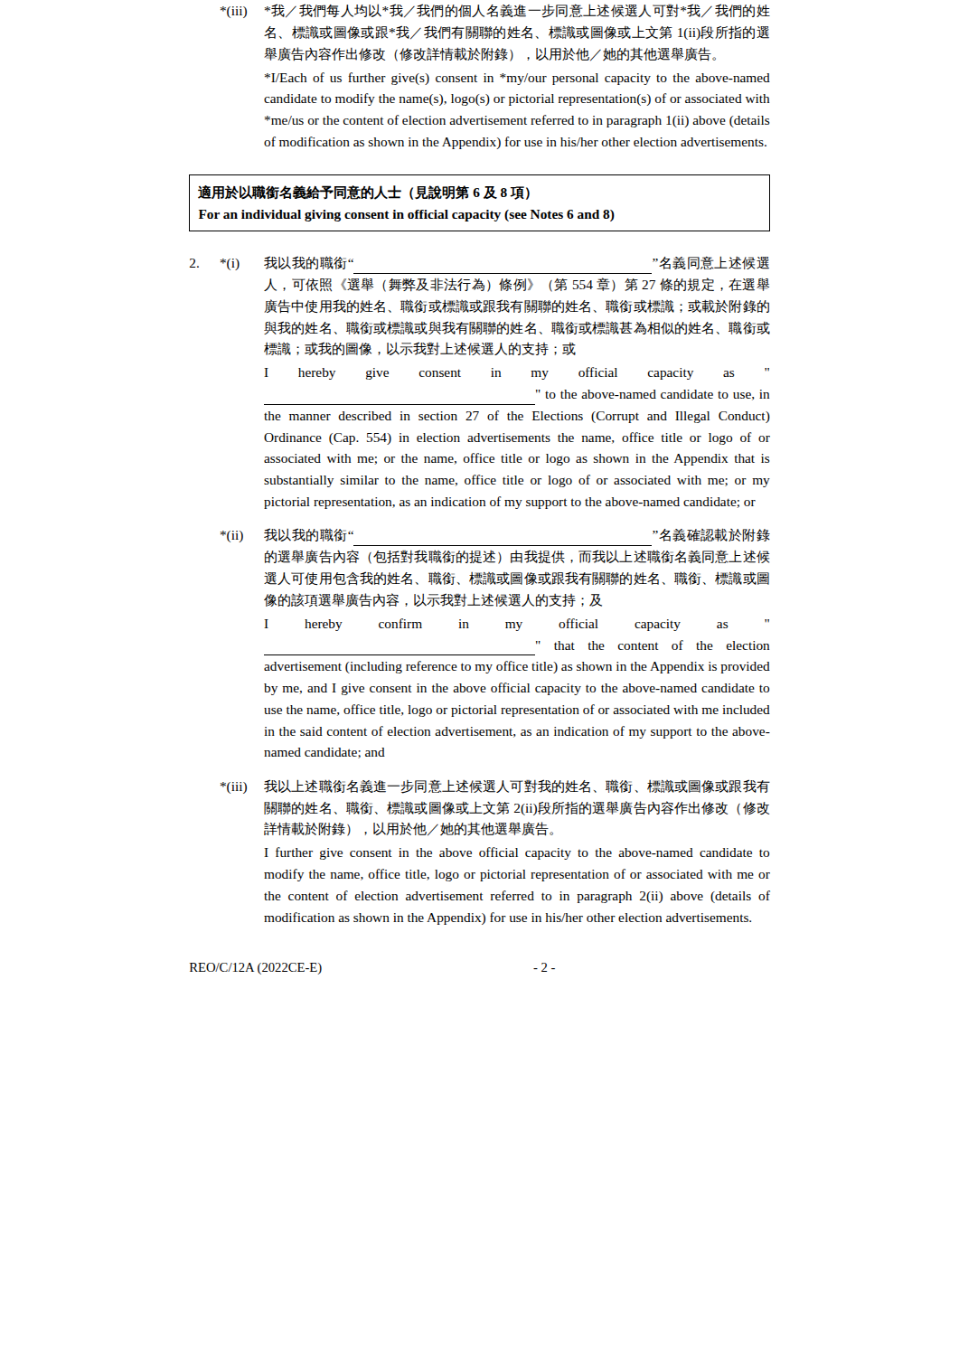*(iii)
*我／我們每人均以*我／我們的個人名義進一步同意上述候選人可對*我／我們的姓名、標識或圖像或跟*我／我們有關聯的姓名、標識或圖像或上文第 1(ii)段所指的選舉廣告內容作出修改（修改詳情載於附錄），以用於他／她的其他選舉廣告。
*I/Each of us further give(s) consent in *my/our personal capacity to the above-named candidate to modify the name(s), logo(s) or pictorial representation(s) of or associated with *me/us or the content of election advertisement referred to in paragraph 1(ii) above (details of modification as shown in the Appendix) for use in his/her other election advertisements.
適用於以職銜名義給予同意的人士（見說明第 6 及 8 項）
For an individual giving consent in official capacity (see Notes 6 and 8)
2.
*(i)
我以我的職銜“ ”名義同意上述候選人，可依照《選舉（舞弊及非法行為）條例》（第 554 章）第 27 條的規定，在選舉廣告中使用我的姓名、職銜或標識或跟我有關聯的姓名、職銜或標識；或載於附錄的與我的姓名、職銜或標識或與我有關聯的姓名、職銜或標識甚為相似的姓名、職銜或標識；或我的圖像，以示我對上述候選人的支持；或
I hereby give consent in my official capacity as " " to the above-named candidate to use, in the manner described in section 27 of the Elections (Corrupt and Illegal Conduct) Ordinance (Cap. 554) in election advertisements the name, office title or logo of or associated with me; or the name, office title or logo as shown in the Appendix that is substantially similar to the name, office title or logo of or associated with me; or my pictorial representation, as an indication of my support to the above-named candidate; or
*(ii)
我以我的職銜“ ”名義確認載於附錄的選舉廣告內容（包括對我職銜的提述）由我提供，而我以上述職銜名義同意上述候選人可使用包含我的姓名、職銜、標識或圖像或跟我有關聯的姓名、職銜、標識或圖像的該項選舉廣告內容，以示我對上述候選人的支持；及
I hereby confirm in my official capacity as " " that the content of the election advertisement (including reference to my office title) as shown in the Appendix is provided by me, and I give consent in the above official capacity to the above-named candidate to use the name, office title, logo or pictorial representation of or associated with me included in the said content of election advertisement, as an indication of my support to the above-named candidate; and
*(iii)
我以上述職銜名義進一步同意上述候選人可對我的姓名、職銜、標識或圖像或跟我有關聯的姓名、職銜、標識或圖像或上文第 2(ii)段所指的選舉廣告內容作出修改（修改詳情載於附錄），以用於他／她的其他選舉廣告。
I further give consent in the above official capacity to the above-named candidate to modify the name, office title, logo or pictorial representation of or associated with me or the content of election advertisement referred to in paragraph 2(ii) above (details of modification as shown in the Appendix) for use in his/her other election advertisements.
REO/C/12A (2022CE-E)
- 2 -